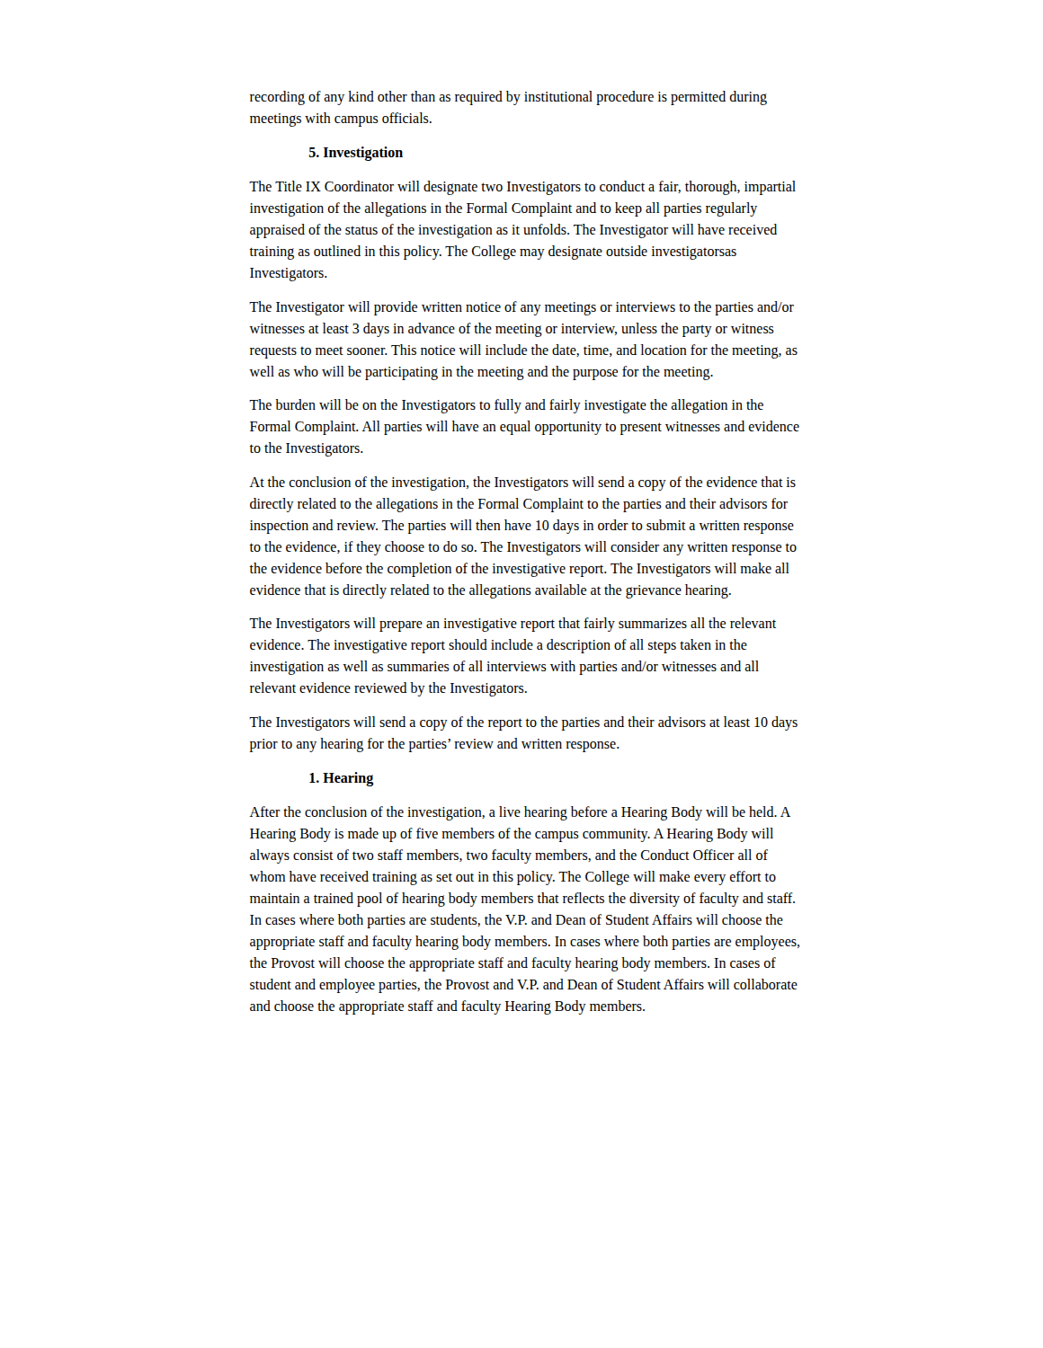recording of any kind other than as required by institutional procedure is permitted during meetings with campus officials.
Investigation
The Title IX Coordinator will designate two Investigators to conduct a fair, thorough, impartial investigation of the allegations in the Formal Complaint and to keep all parties regularly appraised of the status of the investigation as it unfolds. The Investigator will have received training as outlined in this policy. The College may designate outside investigatorsas Investigators.
The Investigator will provide written notice of any meetings or interviews to the parties and/or witnesses at least 3 days in advance of the meeting or interview, unless the party or witness requests to meet sooner. This notice will include the date, time, and location for the meeting, as well as who will be participating in the meeting and the purpose for the meeting.
The burden will be on the Investigators to fully and fairly investigate the allegation in the Formal Complaint. All parties will have an equal opportunity to present witnesses and evidence to the Investigators.
At the conclusion of the investigation, the Investigators will send a copy of the evidence that is directly related to the allegations in the Formal Complaint to the parties and their advisors for inspection and review. The parties will then have 10 days in order to submit a written response to the evidence, if they choose to do so. The Investigators will consider any written response to the evidence before the completion of the investigative report. The Investigators will make all evidence that is directly related to the allegations available at the grievance hearing.
The Investigators will prepare an investigative report that fairly summarizes all the relevant evidence. The investigative report should include a description of all steps taken in the investigation as well as summaries of all interviews with parties and/or witnesses and all relevant evidence reviewed by the Investigators.
The Investigators will send a copy of the report to the parties and their advisors at least 10 days prior to any hearing for the parties’ review and written response.
Hearing
After the conclusion of the investigation, a live hearing before a Hearing Body will be held. A Hearing Body is made up of five members of the campus community. A Hearing Body will always consist of two staff members, two faculty members, and the Conduct Officer all of whom have received training as set out in this policy. The College will make every effort to maintain a trained pool of hearing body members that reflects the diversity of faculty and staff. In cases where both parties are students, the V.P. and Dean of Student Affairs will choose the appropriate staff and faculty hearing body members. In cases where both parties are employees, the Provost will choose the appropriate staff and faculty hearing body members. In cases of student and employee parties, the Provost and V.P. and Dean of Student Affairs will collaborate and choose the appropriate staff and faculty Hearing Body members.